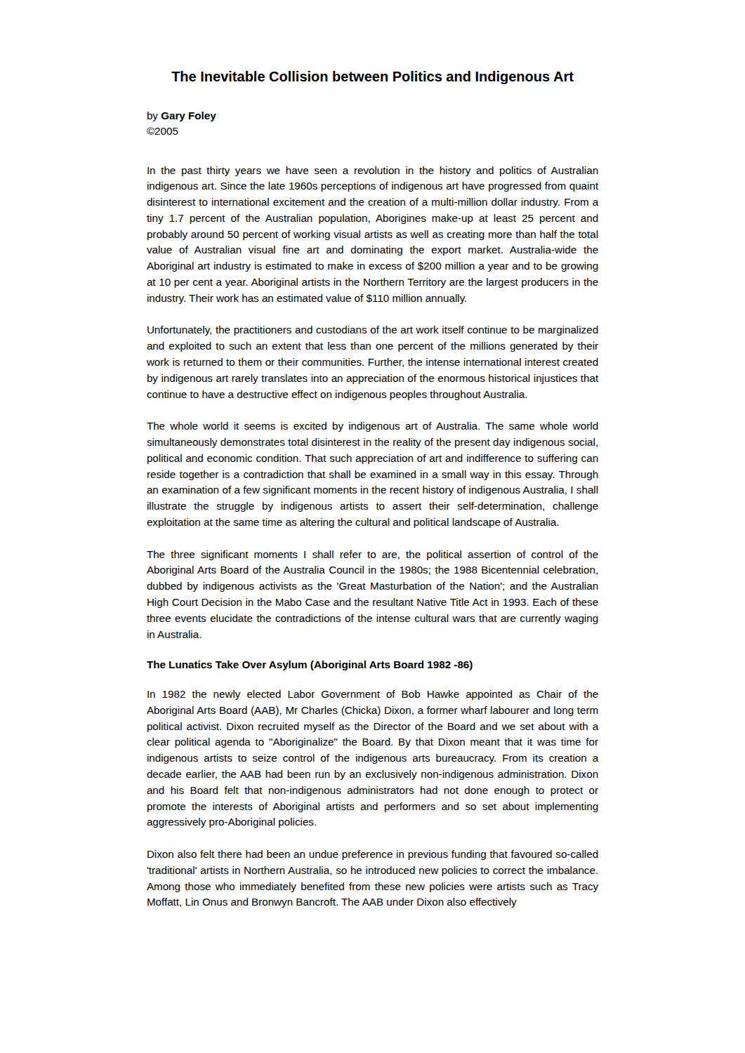The Inevitable Collision between Politics and Indigenous Art
by Gary Foley
©2005
In the past thirty years we have seen a revolution in the history and politics of Australian indigenous art. Since the late 1960s perceptions of indigenous art have progressed from quaint disinterest to international excitement and the creation of a multi-million dollar industry. From a tiny 1.7 percent of the Australian population, Aborigines make-up at least 25 percent and probably around 50 percent of working visual artists as well as creating more than half the total value of Australian visual fine art and dominating the export market. Australia-wide the Aboriginal art industry is estimated to make in excess of $200 million a year and to be growing at 10 per cent a year. Aboriginal artists in the Northern Territory are the largest producers in the industry. Their work has an estimated value of $110 million annually.
Unfortunately, the practitioners and custodians of the art work itself continue to be marginalized and exploited to such an extent that less than one percent of the millions generated by their work is returned to them or their communities. Further, the intense international interest created by indigenous art rarely translates into an appreciation of the enormous historical injustices that continue to have a destructive effect on indigenous peoples throughout Australia.
The whole world it seems is excited by indigenous art of Australia. The same whole world simultaneously demonstrates total disinterest in the reality of the present day indigenous social, political and economic condition. That such appreciation of art and indifference to suffering can reside together is a contradiction that shall be examined in a small way in this essay. Through an examination of a few significant moments in the recent history of indigenous Australia, I shall illustrate the struggle by indigenous artists to assert their self-determination, challenge exploitation at the same time as altering the cultural and political landscape of Australia.
The three significant moments I shall refer to are, the political assertion of control of the Aboriginal Arts Board of the Australia Council in the 1980s; the 1988 Bicentennial celebration, dubbed by indigenous activists as the 'Great Masturbation of the Nation'; and the Australian High Court Decision in the Mabo Case and the resultant Native Title Act in 1993. Each of these three events elucidate the contradictions of the intense cultural wars that are currently waging in Australia.
The Lunatics Take Over Asylum (Aboriginal Arts Board 1982 -86)
In 1982 the newly elected Labor Government of Bob Hawke appointed as Chair of the Aboriginal Arts Board (AAB), Mr Charles (Chicka) Dixon, a former wharf labourer and long term political activist. Dixon recruited myself as the Director of the Board and we set about with a clear political agenda to "Aboriginalize" the Board. By that Dixon meant that it was time for indigenous artists to seize control of the indigenous arts bureaucracy. From its creation a decade earlier, the AAB had been run by an exclusively non-indigenous administration. Dixon and his Board felt that non-indigenous administrators had not done enough to protect or promote the interests of Aboriginal artists and performers and so set about implementing aggressively pro-Aboriginal policies.
Dixon also felt there had been an undue preference in previous funding that favoured so-called 'traditional' artists in Northern Australia, so he introduced new policies to correct the imbalance. Among those who immediately benefited from these new policies were artists such as Tracy Moffatt, Lin Onus and Bronwyn Bancroft. The AAB under Dixon also effectively